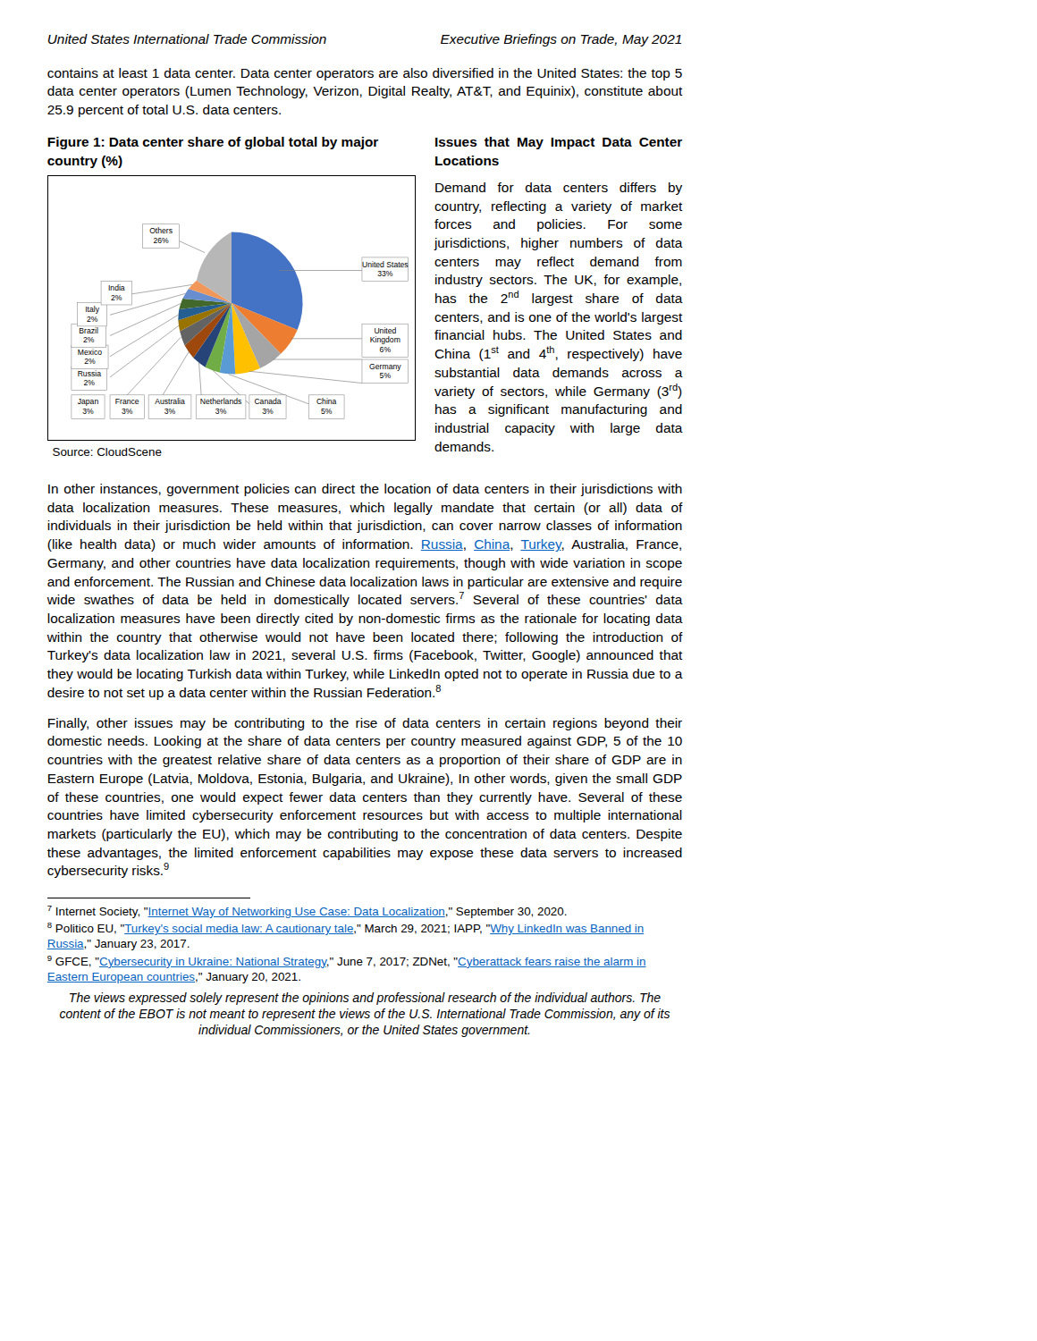United States International Trade Commission
Executive Briefings on Trade, May 2021
contains at least 1 data center. Data center operators are also diversified in the United States: the top 5 data center operators (Lumen Technology, Verizon, Digital Realty, AT&T, and Equinix), constitute about 25.9 percent of total U.S. data centers.
Figure 1: Data center share of global total by major country (%)
United States 33% United Kingdom 6% Germany 5% China 5% Canada 3% Netherlands 3% Australia 3% France 3% Japan 3% Russia 2% Mexico 2% Brazil 2% Italy 2% India 2% Others 26%
Source: CloudScene
Issues that May Impact Data Center Locations
Demand for data centers differs by country, reflecting a variety of market forces and policies. For some jurisdictions, higher numbers of data centers may reflect demand from industry sectors. The UK, for example, has the 2nd largest share of data centers, and is one of the world's largest financial hubs. The United States and China (1st and 4th, respectively) have substantial data demands across a variety of sectors, while Germany (3rd) has a significant manufacturing and industrial capacity with large data demands.
In other instances, government policies can direct the location of data centers in their jurisdictions with data localization measures. These measures, which legally mandate that certain (or all) data of individuals in their jurisdiction be held within that jurisdiction, can cover narrow classes of information (like health data) or much wider amounts of information. Russia, China, Turkey, Australia, France, Germany, and other countries have data localization requirements, though with wide variation in scope and enforcement. The Russian and Chinese data localization laws in particular are extensive and require wide swathes of data be held in domestically located servers.7 Several of these countries' data localization measures have been directly cited by non-domestic firms as the rationale for locating data within the country that otherwise would not have been located there; following the introduction of Turkey's data localization law in 2021, several U.S. firms (Facebook, Twitter, Google) announced that they would be locating Turkish data within Turkey, while LinkedIn opted not to operate in Russia due to a desire to not set up a data center within the Russian Federation.8
Finally, other issues may be contributing to the rise of data centers in certain regions beyond their domestic needs. Looking at the share of data centers per country measured against GDP, 5 of the 10 countries with the greatest relative share of data centers as a proportion of their share of GDP are in Eastern Europe (Latvia, Moldova, Estonia, Bulgaria, and Ukraine), In other words, given the small GDP of these countries, one would expect fewer data centers than they currently have. Several of these countries have limited cybersecurity enforcement resources but with access to multiple international markets (particularly the EU), which may be contributing to the concentration of data centers. Despite these advantages, the limited enforcement capabilities may expose these data servers to increased cybersecurity risks.9
7 Internet Society, "Internet Way of Networking Use Case: Data Localization," September 30, 2020.
8 Politico EU, "Turkey's social media law: A cautionary tale," March 29, 2021; IAPP, "Why LinkedIn was Banned in Russia," January 23, 2017.
9 GFCE, "Cybersecurity in Ukraine: National Strategy," June 7, 2017; ZDNet, "Cyberattack fears raise the alarm in Eastern European countries," January 20, 2021.
The views expressed solely represent the opinions and professional research of the individual authors. The content of the EBOT is not meant to represent the views of the U.S. International Trade Commission, any of its individual Commissioners, or the United States government.